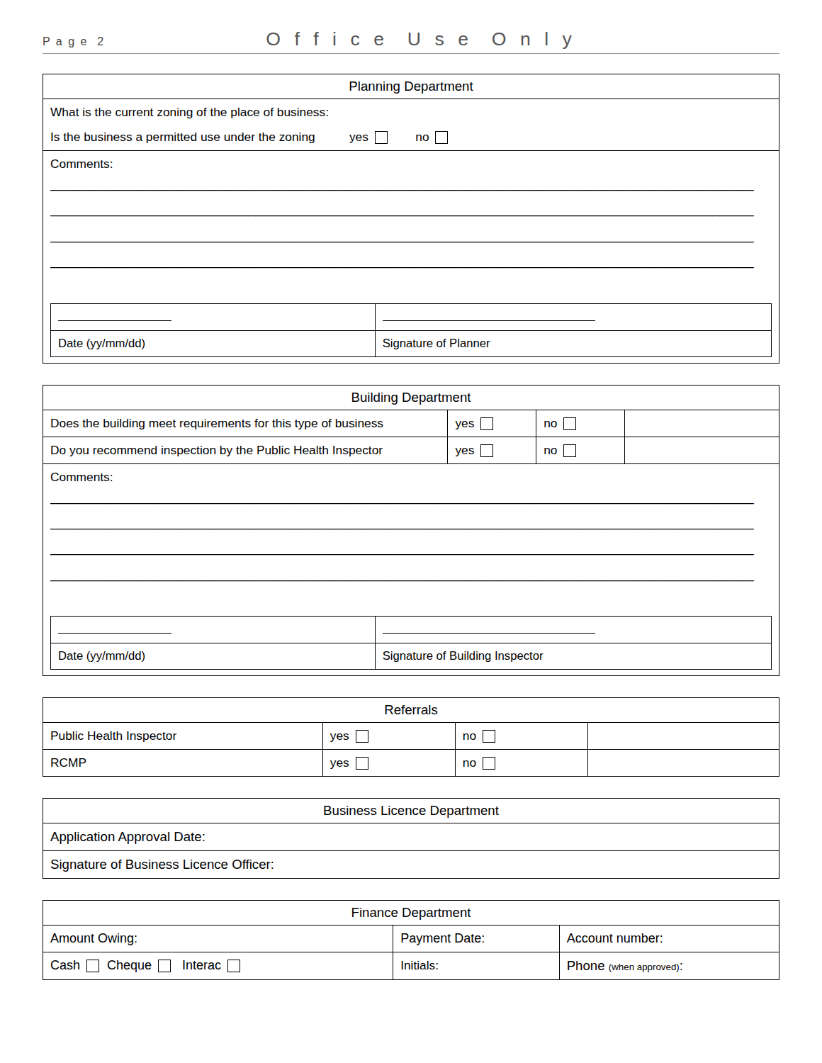P a g e 2
O f f i c e U s e O n l y
| Planning Department |
| --- |
| What is the current zoning of the place of business: Is the business a permitted use under the zoning yes no |
| Comments: _______________________________________________________________________________________________________ _______________________________________________________________________________________________________ _______________________________________________________________________________________________________ _______________________________________________________________________________________________________ / Date (yy/mm/dd) / Signature of Planner / |
| Building Department |
| --- |
| Does the building meet requirements for this type of business | yes | no | |
| Do you recommend inspection by the Public Health Inspector | yes | no | |
| Comments: _______________________________________________________________________________________________________ _______________________________________________________________________________________________________ _______________________________________________________________________________________________________ _______________________________________________________________________________________________________ / Date (yy/mm/dd) / Signature of Building Inspector / |
| Referrals |
| --- |
| Public Health Inspector | yes | no | |
| RCMP | yes | no | |
| Business Licence Department |
| --- |
| Application Approval Date: |
| Signature of Business Licence Officer: |
| Finance Department |
| --- |
| Amount Owing: | Payment Date: | Account number: |
| Cash Cheque Interac | Initials: | Phone (when approved) : |